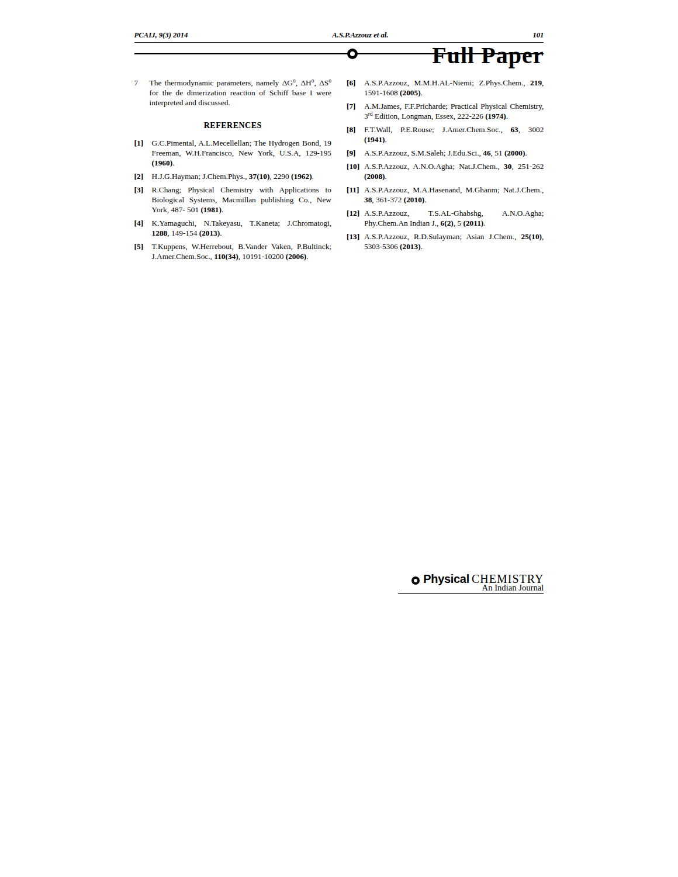PCAIJ, 9(3) 2014
A.S.P.Azzouz et al.
101
Full Paper
7
The thermodynamic parameters, namely ΔGo, ΔHo, ΔSo for the de dimerization reaction of Schiff base I were interpreted and discussed.
REFERENCES
[1]
G.C.Pimental, A.L.Mecellellan; The Hydrogen Bond, 19 Freeman, W.H.Francisco, New York, U.S.A, 129-195 (1960).
[2]
H.J.G.Hayman; J.Chem.Phys., 37(10), 2290 (1962).
[3]
R.Chang; Physical Chemistry with Applications to Biological Systems, Macmillan publishing Co., New York, 487- 501 (1981).
[4]
K.Yamaguchi, N.Takeyasu, T.Kaneta; J.Chromatogi, 1288, 149-154 (2013).
[5]
T.Kuppens, W.Herrebout, B.Vander Vaken, P.Bultinck; J.Amer.Chem.Soc., 110(34), 10191-10200 (2006).
[6]
A.S.P.Azzouz, M.M.H.AL-Niemi; Z.Phys.Chem., 219, 1591-1608 (2005).
[7]
A.M.James, F.F.Pricharde; Practical Physical Chemistry, 3rd Edition, Longman, Essex, 222-226 (1974).
[8]
F.T.Wall, P.E.Rouse; J.Amer.Chem.Soc., 63, 3002 (1941).
[9]
A.S.P.Azzouz, S.M.Saleh; J.Edu.Sci., 46, 51 (2000).
[10]
A.S.P.Azzouz, A.N.O.Agha; Nat.J.Chem., 30, 251-262 (2008).
[11]
A.S.P.Azzouz, M.A.Hasenand, M.Ghanm; Nat.J.Chem., 38, 361-372 (2010).
[12]
A.S.P.Azzouz, T.S.AL-Ghabshg, A.N.O.Agha; Phy.Chem.An Indian J., 6(2), 5 (2011).
[13]
A.S.P.Azzouz, R.D.Sulayman; Asian J.Chem., 25(10), 5303-5306 (2013).
Physical CHEMISTRY
An Indian Journal